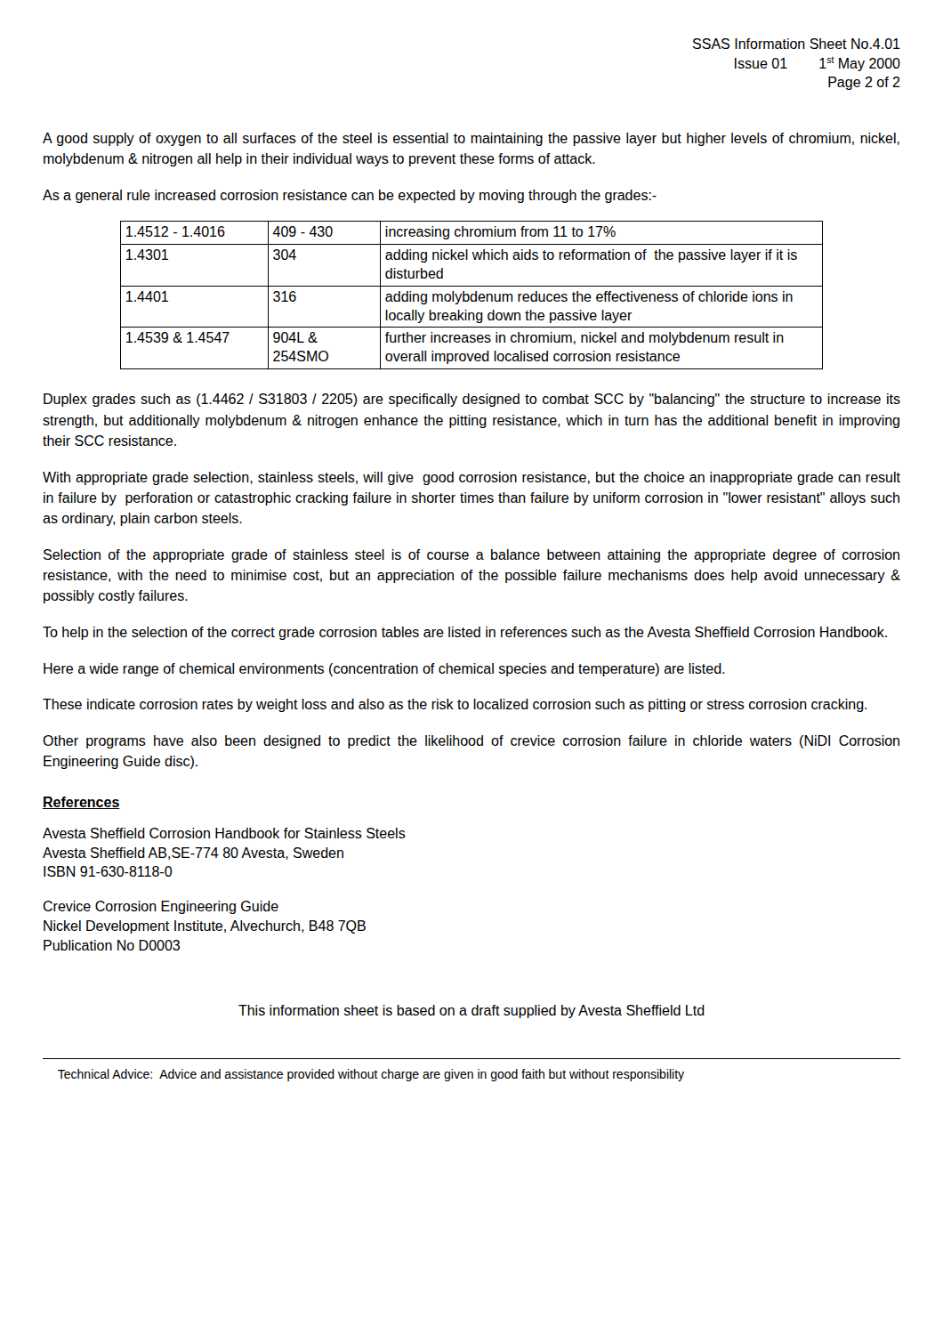SSAS Information Sheet No.4.01 Issue 011st May 2000 Page 2 of 2
A good supply of oxygen to all surfaces of the steel is essential to maintaining the passive layer but higher levels of chromium, nickel, molybdenum & nitrogen all help in their individual ways to prevent these forms of attack.
As a general rule increased corrosion resistance can be expected by moving through the grades:-
| 1.4512 - 1.4016 | 409 - 430 | increasing chromium from 11 to 17% |
| 1.4301 | 304 | adding nickel which aids to reformation of the passive layer if it is disturbed |
| 1.4401 | 316 | adding molybdenum reduces the effectiveness of chloride ions in locally breaking down the passive layer |
| 1.4539 & 1.4547 | 904L & 254SMO | further increases in chromium, nickel and molybdenum result in overall improved localised corrosion resistance |
Duplex grades such as (1.4462 / S31803 / 2205) are specifically designed to combat SCC by "balancing" the structure to increase its strength, but additionally molybdenum & nitrogen enhance the pitting resistance, which in turn has the additional benefit in improving their SCC resistance.
With appropriate grade selection, stainless steels, will give good corrosion resistance, but the choice an inappropriate grade can result in failure by perforation or catastrophic cracking failure in shorter times than failure by uniform corrosion in "lower resistant" alloys such as ordinary, plain carbon steels.
Selection of the appropriate grade of stainless steel is of course a balance between attaining the appropriate degree of corrosion resistance, with the need to minimise cost, but an appreciation of the possible failure mechanisms does help avoid unnecessary & possibly costly failures.
To help in the selection of the correct grade corrosion tables are listed in references such as the Avesta Sheffield Corrosion Handbook.
Here a wide range of chemical environments (concentration of chemical species and temperature) are listed.
These indicate corrosion rates by weight loss and also as the risk to localized corrosion such as pitting or stress corrosion cracking.
Other programs have also been designed to predict the likelihood of crevice corrosion failure in chloride waters (NiDI Corrosion Engineering Guide disc).
References
Avesta Sheffield Corrosion Handbook for Stainless Steels
Avesta Sheffield AB,SE-774 80 Avesta, Sweden
ISBN 91-630-8118-0
Crevice Corrosion Engineering Guide
Nickel Development Institute, Alvechurch, B48 7QB
Publication No D0003
This information sheet is based on a draft supplied by Avesta Sheffield Ltd
Technical Advice: Advice and assistance provided without charge are given in good faith but without responsibility